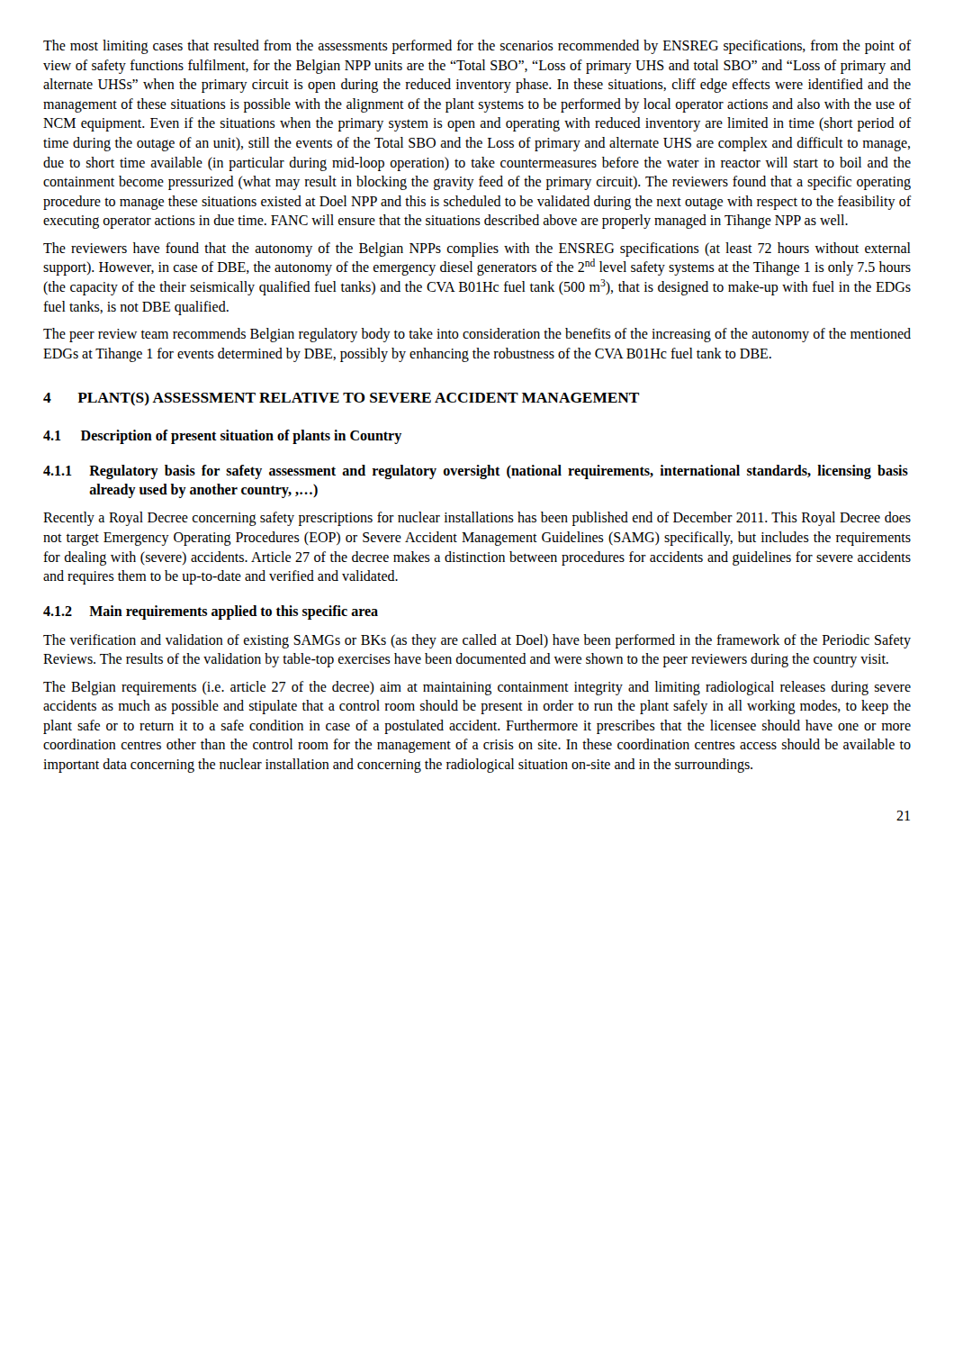The most limiting cases that resulted from the assessments performed for the scenarios recommended by ENSREG specifications, from the point of view of safety functions fulfilment, for the Belgian NPP units are the “Total SBO”, “Loss of primary UHS and total SBO” and “Loss of primary and alternate UHSs” when the primary circuit is open during the reduced inventory phase. In these situations, cliff edge effects were identified and the management of these situations is possible with the alignment of the plant systems to be performed by local operator actions and also with the use of NCM equipment. Even if the situations when the primary system is open and operating with reduced inventory are limited in time (short period of time during the outage of an unit), still the events of the Total SBO and the Loss of primary and alternate UHS are complex and difficult to manage, due to short time available (in particular during mid-loop operation) to take countermeasures before the water in reactor will start to boil and the containment become pressurized (what may result in blocking the gravity feed of the primary circuit). The reviewers found that a specific operating procedure to manage these situations existed at Doel NPP and this is scheduled to be validated during the next outage with respect to the feasibility of executing operator actions in due time. FANC will ensure that the situations described above are properly managed in Tihange NPP as well.
The reviewers have found that the autonomy of the Belgian NPPs complies with the ENSREG specifications (at least 72 hours without external support). However, in case of DBE, the autonomy of the emergency diesel generators of the 2nd level safety systems at the Tihange 1 is only 7.5 hours (the capacity of the their seismically qualified fuel tanks) and the CVA B01Hc fuel tank (500 m3), that is designed to make-up with fuel in the EDGs fuel tanks, is not DBE qualified.
The peer review team recommends Belgian regulatory body to take into consideration the benefits of the increasing of the autonomy of the mentioned EDGs at Tihange 1 for events determined by DBE, possibly by enhancing the robustness of the CVA B01Hc fuel tank to DBE.
4 PLANT(S) ASSESSMENT RELATIVE TO SEVERE ACCIDENT MANAGEMENT
4.1 Description of present situation of plants in Country
4.1.1 Regulatory basis for safety assessment and regulatory oversight (national requirements, international standards, licensing basis already used by another country, ,…)
Recently a Royal Decree concerning safety prescriptions for nuclear installations has been published end of December 2011. This Royal Decree does not target Emergency Operating Procedures (EOP) or Severe Accident Management Guidelines (SAMG) specifically, but includes the requirements for dealing with (severe) accidents. Article 27 of the decree makes a distinction between procedures for accidents and guidelines for severe accidents and requires them to be up-to-date and verified and validated.
4.1.2 Main requirements applied to this specific area
The verification and validation of existing SAMGs or BKs (as they are called at Doel) have been performed in the framework of the Periodic Safety Reviews. The results of the validation by table-top exercises have been documented and were shown to the peer reviewers during the country visit.
The Belgian requirements (i.e. article 27 of the decree) aim at maintaining containment integrity and limiting radiological releases during severe accidents as much as possible and stipulate that a control room should be present in order to run the plant safely in all working modes, to keep the plant safe or to return it to a safe condition in case of a postulated accident. Furthermore it prescribes that the licensee should have one or more coordination centres other than the control room for the management of a crisis on site. In these coordination centres access should be available to important data concerning the nuclear installation and concerning the radiological situation on-site and in the surroundings.
21